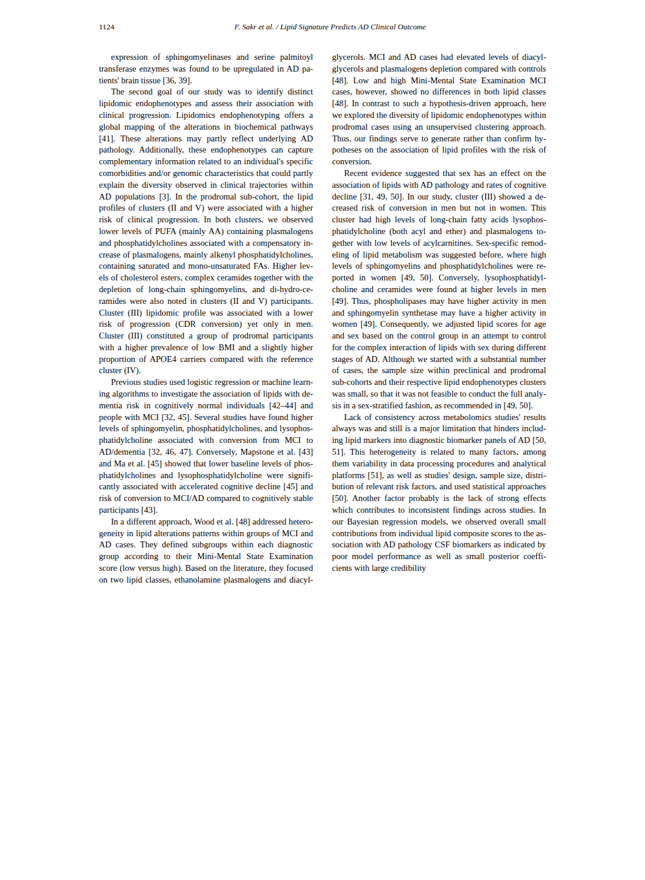1124 F. Sakr et al. / Lipid Signature Predicts AD Clinical Outcome
expression of sphingomyelinases and serine palmitoyl transferase enzymes was found to be upregulated in AD patients' brain tissue [36, 39].
The second goal of our study was to identify distinct lipidomic endophenotypes and assess their association with clinical progression. Lipidomics endophenotyping offers a global mapping of the alterations in biochemical pathways [41]. These alterations may partly reflect underlying AD pathology. Additionally, these endophenotypes can capture complementary information related to an individual's specific comorbidities and/or genomic characteristics that could partly explain the diversity observed in clinical trajectories within AD populations [3]. In the prodromal sub-cohort, the lipid profiles of clusters (II and V) were associated with a higher risk of clinical progression. In both clusters, we observed lower levels of PUFA (mainly AA) containing plasmalogens and phosphatidylcholines associated with a compensatory increase of plasmalogens, mainly alkenyl phosphatidylcholines, containing saturated and mono-unsaturated FAs. Higher levels of cholesterol esters, complex ceramides together with the depletion of long-chain sphingomyelins, and di-hydro-ceramides were also noted in clusters (II and V) participants. Cluster (III) lipidomic profile was associated with a lower risk of progression (CDR conversion) yet only in men. Cluster (III) constituted a group of prodromal participants with a higher prevalence of low BMI and a slightly higher proportion of APOE4 carriers compared with the reference cluster (IV).
Previous studies used logistic regression or machine learning algorithms to investigate the association of lipids with dementia risk in cognitively normal individuals [42–44] and people with MCI [32, 45]. Several studies have found higher levels of sphingomyelin, phosphatidylcholines, and lysophosphatidylcholine associated with conversion from MCI to AD/dementia [32, 46, 47]. Conversely, Mapstone et al. [43] and Ma et al. [45] showed that lower baseline levels of phosphatidylcholines and lysophosphatidylcholine were significantly associated with accelerated cognitive decline [45] and risk of conversion to MCI/AD compared to cognitively stable participants [43].
In a different approach, Wood et al. [48] addressed heterogeneity in lipid alterations patterns within groups of MCI and AD cases. They defined subgroups within each diagnostic group according to their Mini-Mental State Examination score (low versus high). Based on the literature, they focused on two lipid classes, ethanolamine plasmalogens and diacylglycerols. MCI and AD cases had elevated levels of diacylglycerols and plasmalogens depletion compared with controls [48]. Low and high Mini-Mental State Examination MCI cases, however, showed no differences in both lipid classes [48]. In contrast to such a hypothesis-driven approach, here we explored the diversity of lipidomic endophenotypes within prodromal cases using an unsupervised clustering approach. Thus, our findings serve to generate rather than confirm hypotheses on the association of lipid profiles with the risk of conversion.
Recent evidence suggested that sex has an effect on the association of lipids with AD pathology and rates of cognitive decline [31, 49, 50]. In our study, cluster (III) showed a decreased risk of conversion in men but not in women. This cluster had high levels of long-chain fatty acids lysophosphatidylcholine (both acyl and ether) and plasmalogens together with low levels of acylcarnitines. Sex-specific remodeling of lipid metabolism was suggested before, where high levels of sphingomyelins and phosphatidylcholines were reported in women [49, 50]. Conversely, lysophosphatidylcholine and ceramides were found at higher levels in men [49]. Thus, phospholipases may have higher activity in men and sphingomyelin synthetase may have a higher activity in women [49]. Consequently, we adjusted lipid scores for age and sex based on the control group in an attempt to control for the complex interaction of lipids with sex during different stages of AD. Although we started with a substantial number of cases, the sample size within preclinical and prodromal sub-cohorts and their respective lipid endophenotypes clusters was small, so that it was not feasible to conduct the full analysis in a sex-stratified fashion, as recommended in [49, 50].
Lack of consistency across metabolomics studies' results always was and still is a major limitation that hinders including lipid markers into diagnostic biomarker panels of AD [50, 51]. This heterogeneity is related to many factors, among them variability in data processing procedures and analytical platforms [51], as well as studies' design, sample size, distribution of relevant risk factors, and used statistical approaches [50]. Another factor probably is the lack of strong effects which contributes to inconsistent findings across studies. In our Bayesian regression models, we observed overall small contributions from individual lipid composite scores to the association with AD pathology CSF biomarkers as indicated by poor model performance as well as small posterior coefficients with large credibility